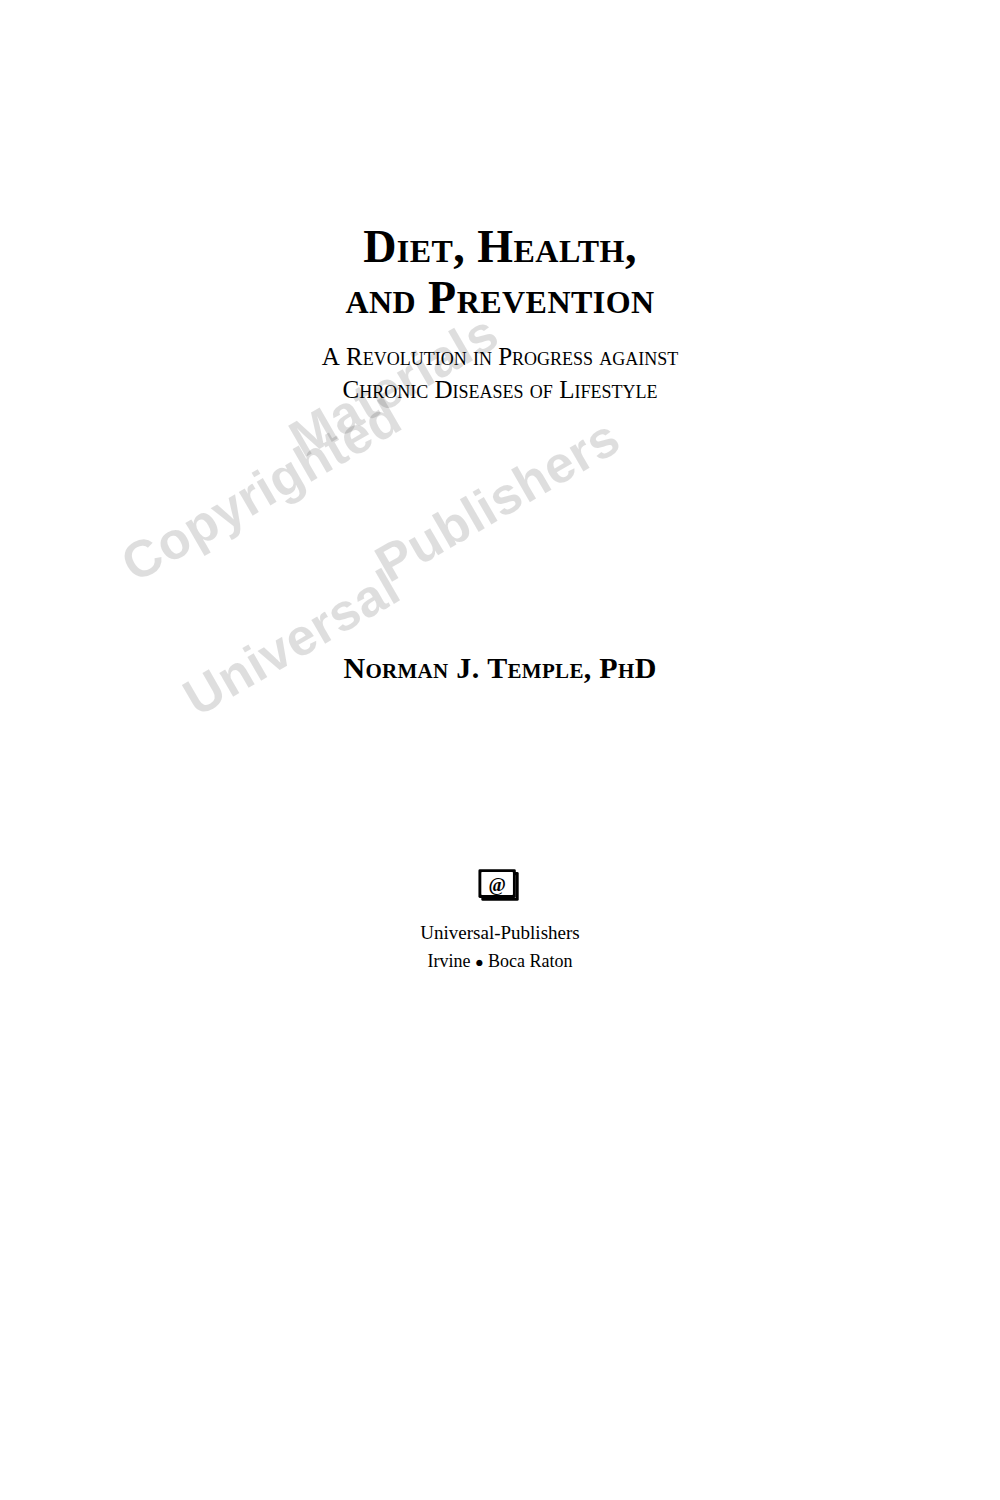Copyrighted
Materials
Universal
Publishers
Diet, Health,
and Prevention
A Revolution in Progress against
Chronic Diseases of Lifestyle
Norman J. Temple, PhD
@
Universal-Publishers
Irvine ● Boca Raton